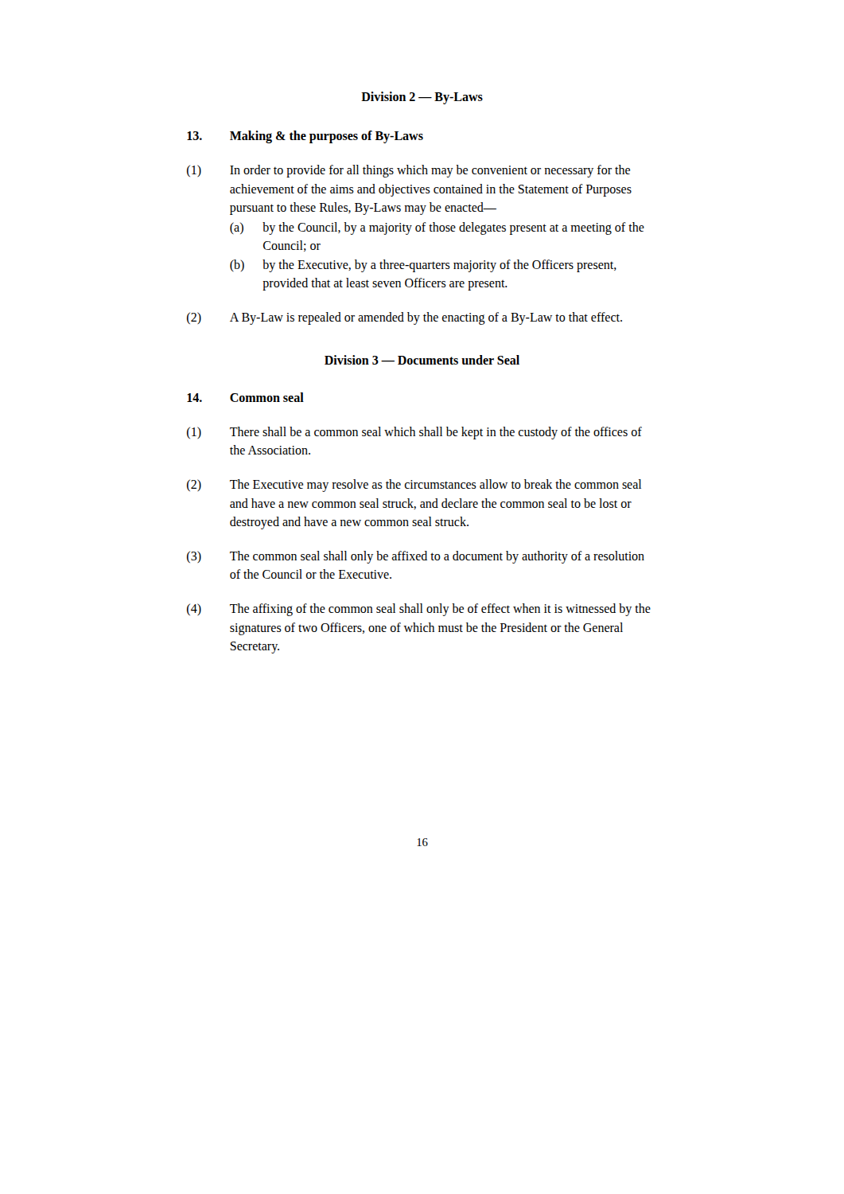Division 2 — By-Laws
13. Making & the purposes of By-Laws
(1)
In order to provide for all things which may be convenient or necessary for the achievement of the aims and objectives contained in the Statement of Purposes pursuant to these Rules, By-Laws may be enacted—
(a) by the Council, by a majority of those delegates present at a meeting of the Council; or
(b) by the Executive, by a three-quarters majority of the Officers present, provided that at least seven Officers are present.
(2)
A By-Law is repealed or amended by the enacting of a By-Law to that effect.
Division 3 — Documents under Seal
14. Common seal
(1)
There shall be a common seal which shall be kept in the custody of the offices of the Association.
(2)
The Executive may resolve as the circumstances allow to break the common seal and have a new common seal struck, and declare the common seal to be lost or destroyed and have a new common seal struck.
(3)
The common seal shall only be affixed to a document by authority of a resolution of the Council or the Executive.
(4)
The affixing of the common seal shall only be of effect when it is witnessed by the signatures of two Officers, one of which must be the President or the General Secretary.
16